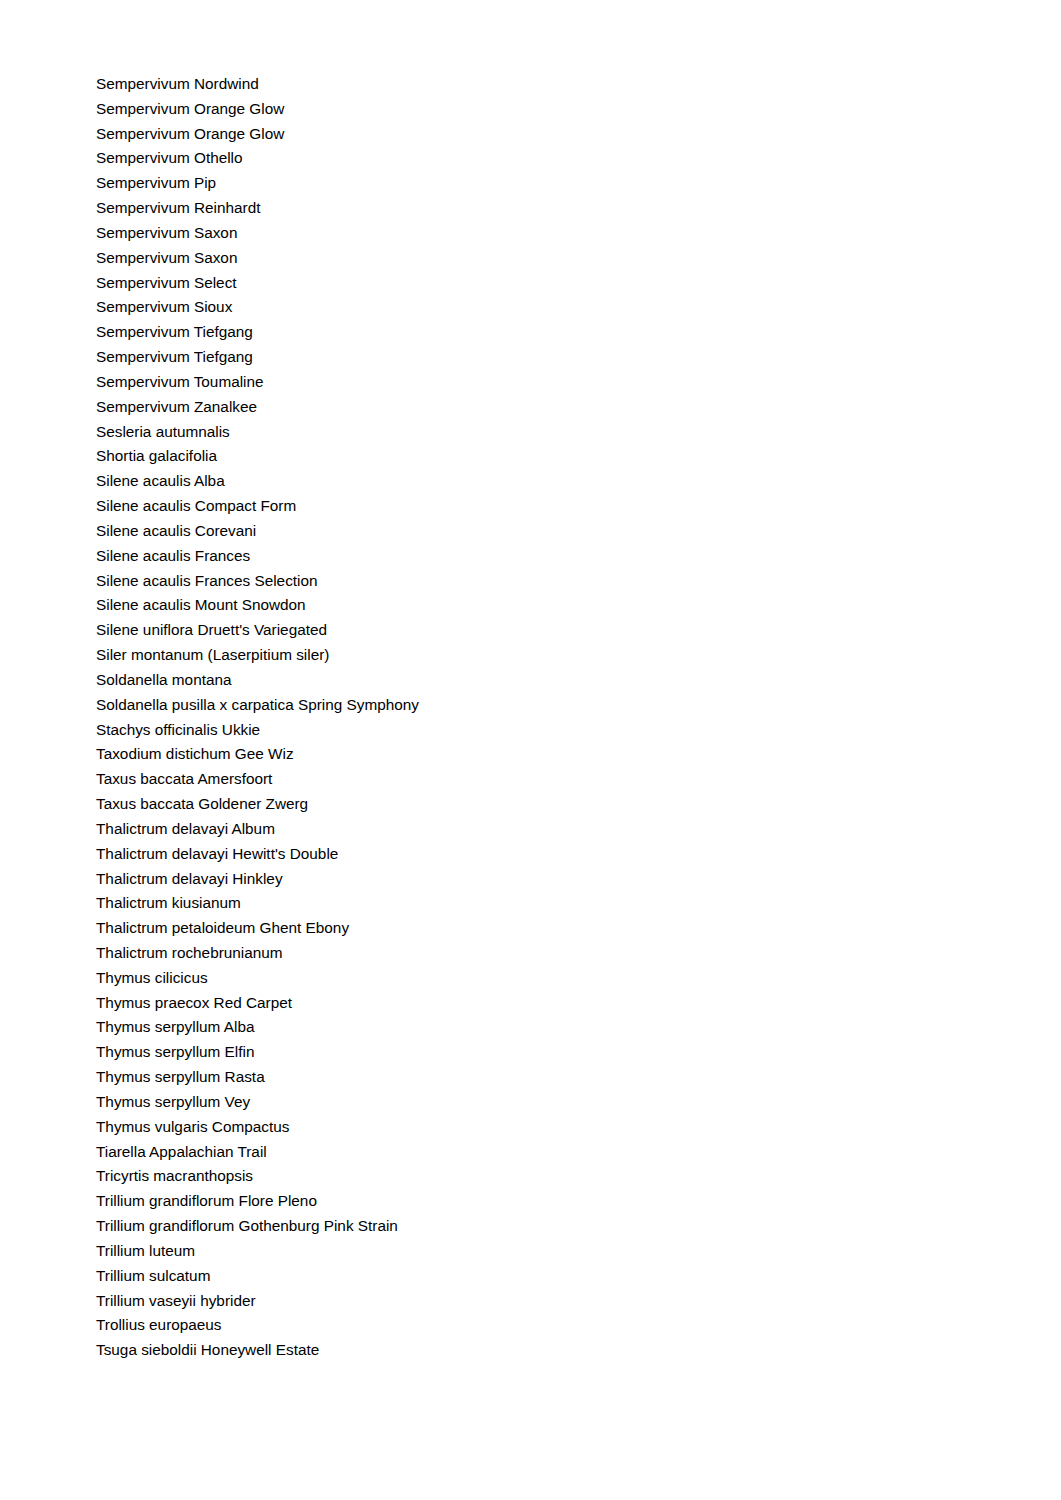Sempervivum Nordwind
Sempervivum Orange Glow
Sempervivum Orange Glow
Sempervivum Othello
Sempervivum Pip
Sempervivum Reinhardt
Sempervivum Saxon
Sempervivum Saxon
Sempervivum Select
Sempervivum Sioux
Sempervivum Tiefgang
Sempervivum Tiefgang
Sempervivum Toumaline
Sempervivum Zanalkee
Sesleria autumnalis
Shortia galacifolia
Silene acaulis Alba
Silene acaulis Compact Form
Silene acaulis Corevani
Silene acaulis Frances
Silene acaulis Frances Selection
Silene acaulis Mount Snowdon
Silene uniflora Druett's Variegated
Siler montanum (Laserpitium siler)
Soldanella montana
Soldanella pusilla x carpatica Spring Symphony
Stachys officinalis Ukkie
Taxodium distichum Gee Wiz
Taxus baccata Amersfoort
Taxus baccata Goldener Zwerg
Thalictrum delavayi Album
Thalictrum delavayi Hewitt's Double
Thalictrum delavayi Hinkley
Thalictrum kiusianum
Thalictrum petaloideum Ghent Ebony
Thalictrum rochebrunianum
Thymus cilicicus
Thymus praecox Red Carpet
Thymus serpyllum Alba
Thymus serpyllum Elfin
Thymus serpyllum Rasta
Thymus serpyllum Vey
Thymus vulgaris Compactus
Tiarella Appalachian Trail
Tricyrtis macranthopsis
Trillium grandiflorum Flore Pleno
Trillium grandiflorum Gothenburg Pink Strain
Trillium luteum
Trillium sulcatum
Trillium vaseyii hybrider
Trollius europaeus
Tsuga sieboldii Honeywell Estate